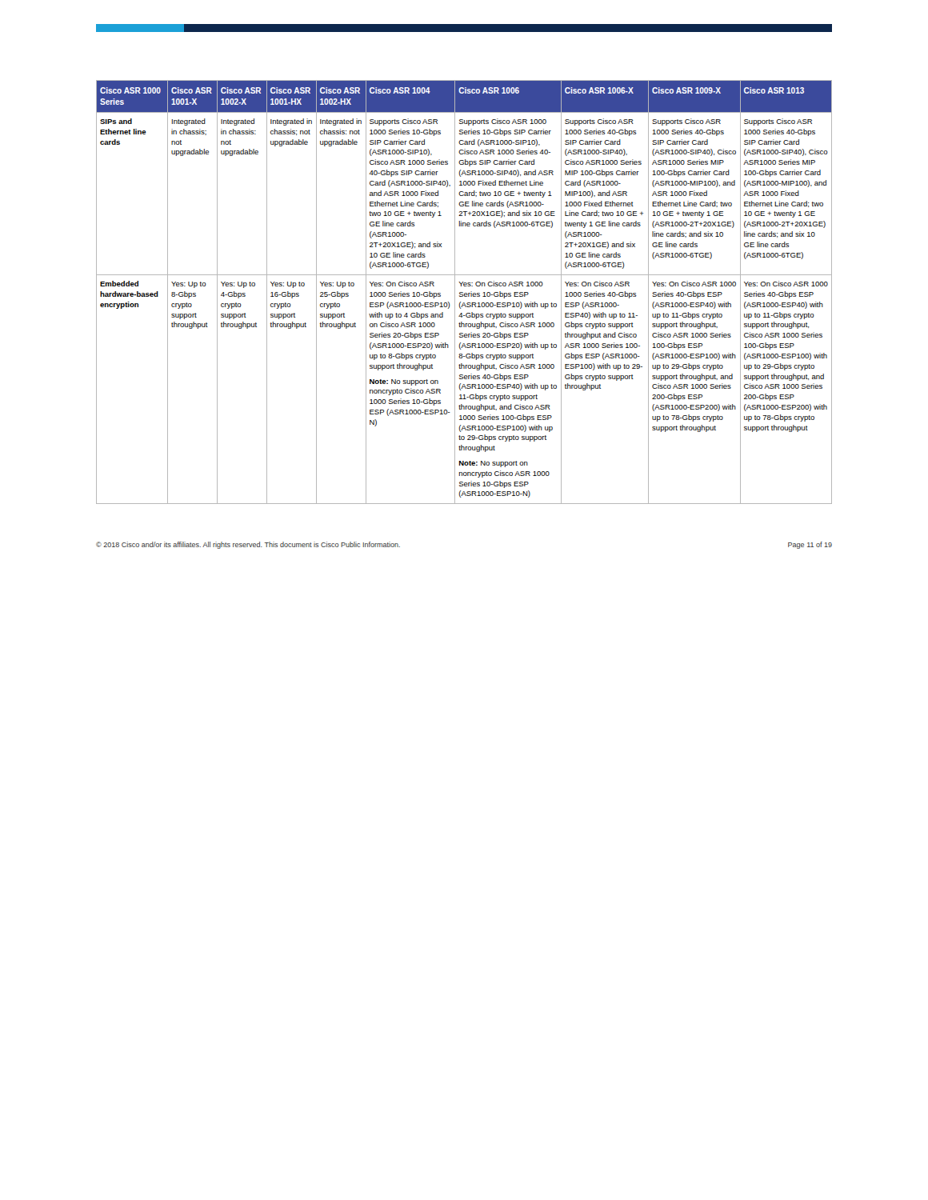| Cisco ASR 1000 Series | Cisco ASR 1001-X | Cisco ASR 1002-X | Cisco ASR 1001-HX | Cisco ASR 1002-HX | Cisco ASR 1004 | Cisco ASR 1006 | Cisco ASR 1006-X | Cisco ASR 1009-X | Cisco ASR 1013 |
| --- | --- | --- | --- | --- | --- | --- | --- | --- | --- |
| SIPs and Ethernet line cards | Integrated in chassis; not upgradable | Integrated in chassis: not upgradable | Integrated in chassis; not upgradable | Integrated in chassis: not upgradable | Supports Cisco ASR 1000 Series 10-Gbps SIP Carrier Card (ASR1000-SIP10), Cisco ASR 1000 Series 40-Gbps SIP Carrier Card (ASR1000-SIP40), and ASR 1000 Fixed Ethernet Line Cards; two 10 GE + twenty 1 GE line cards (ASR1000-2T+20X1GE); and six 10 GE line cards (ASR1000-6TGE) | Supports Cisco ASR 1000 Series 10-Gbps SIP Carrier Card (ASR1000-SIP10), Cisco ASR 1000 Series 40-Gbps SIP Carrier Card (ASR1000-SIP40), and ASR 1000 Fixed Ethernet Line Card; two 10 GE + twenty 1 GE line cards (ASR1000-2T+20X1GE); and six 10 GE line cards (ASR1000-6TGE) | Supports Cisco ASR 1000 Series 40-Gbps SIP Carrier Card (ASR1000-SIP40), Cisco ASR1000 Series MIP 100-Gbps Carrier Card (ASR1000-MIP100), and ASR 1000 Fixed Ethernet Line Card; two 10 GE + twenty 1 GE line cards (ASR1000-2T+20X1GE) and six 10 GE line cards (ASR1000-6TGE) | Supports Cisco ASR 1000 Series 40-Gbps SIP Carrier Card (ASR1000-SIP40), Cisco ASR1000 Series MIP 100-Gbps Carrier Card (ASR1000-MIP100), and ASR 1000 Fixed Ethernet Line Card; two 10 GE + twenty 1 GE (ASR1000-2T+20X1GE) line cards; and six 10 GE line cards (ASR1000-6TGE) | Supports Cisco ASR 1000 Series 40-Gbps SIP Carrier Card (ASR1000-SIP40), Cisco ASR1000 Series MIP 100-Gbps Carrier Card (ASR1000-MIP100), and ASR 1000 Fixed Ethernet Line Card; two 10 GE + twenty 1 GE (ASR1000-2T+20X1GE) line cards; and six 10 GE line cards (ASR1000-6TGE) |
| Embedded hardware-based encryption | Yes: Up to 8-Gbps crypto support throughput | Yes: Up to 4-Gbps crypto support throughput | Yes: Up to 16-Gbps crypto support throughput | Yes: Up to 25-Gbps crypto support throughput | Yes: On Cisco ASR 1000 Series 10-Gbps ESP (ASR1000-ESP10) with up to 4 Gbps and on Cisco ASR 1000 Series 20-Gbps ESP (ASR1000-ESP20) with up to 8-Gbps crypto support throughput Note: No support on noncrypto Cisco ASR 1000 Series 10-Gbps ESP (ASR1000-ESP10-N) | Yes: On Cisco ASR 1000 Series 10-Gbps ESP (ASR1000-ESP10) with up to 4-Gbps crypto support throughput, Cisco ASR 1000 Series 20-Gbps ESP (ASR1000-ESP20) with up to 8-Gbps crypto support throughput, Cisco ASR 1000 Series 40-Gbps ESP (ASR1000-ESP40) with up to 11-Gbps crypto support throughput, and Cisco ASR 1000 Series 100-Gbps ESP (ASR1000-ESP100) with up to 29-Gbps crypto support throughput Note: No support on noncrypto Cisco ASR 1000 Series 10-Gbps ESP (ASR1000-ESP10-N) | Yes: On Cisco ASR 1000 Series 40-Gbps ESP (ASR1000-ESP40) with up to 11-Gbps crypto support throughput and Cisco ASR 1000 Series 100-Gbps ESP (ASR1000-ESP100) with up to 29-Gbps crypto support throughput | Yes: On Cisco ASR 1000 Series 40-Gbps ESP (ASR1000-ESP40) with up to 11-Gbps crypto support throughput, Cisco ASR 1000 Series 100-Gbps ESP (ASR1000-ESP100) with up to 29-Gbps crypto support throughput, and Cisco ASR 1000 Series 200-Gbps ESP (ASR1000-ESP200) with up to 78-Gbps crypto support throughput | Yes: On Cisco ASR 1000 Series 40-Gbps ESP (ASR1000-ESP40) with up to 11-Gbps crypto support throughput, Cisco ASR 1000 Series 100-Gbps ESP (ASR1000-ESP100) with up to 29-Gbps crypto support throughput, and Cisco ASR 1000 Series 200-Gbps ESP (ASR1000-ESP200) with up to 78-Gbps crypto support throughput |
© 2018 Cisco and/or its affiliates. All rights reserved. This document is Cisco Public Information. Page 11 of 19